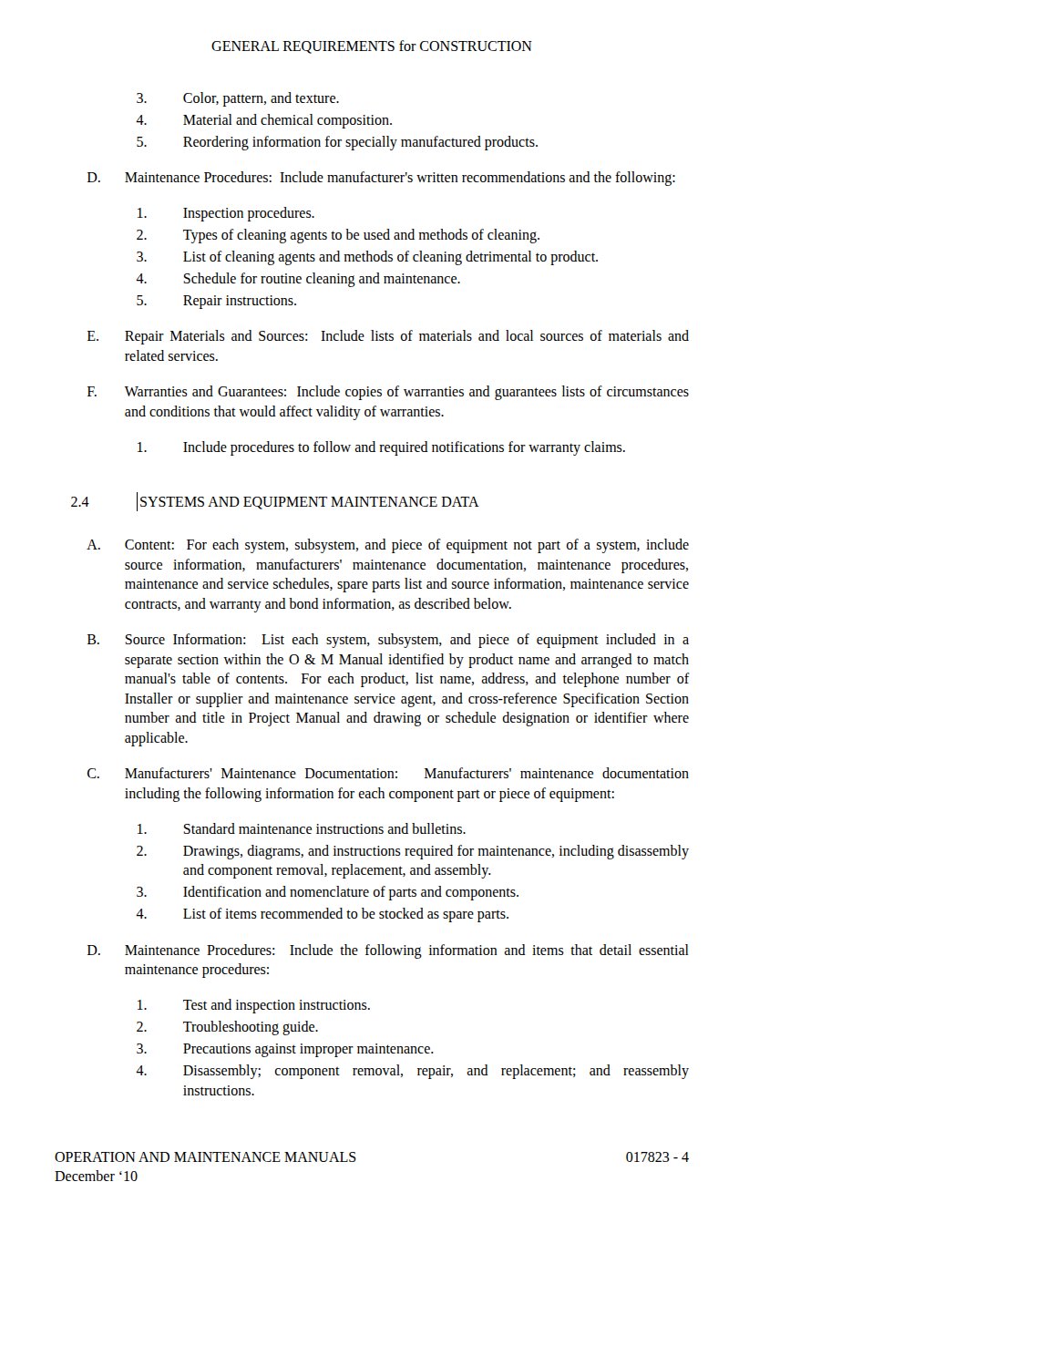GENERAL REQUIREMENTS for CONSTRUCTION
3. Color, pattern, and texture.
4. Material and chemical composition.
5. Reordering information for specially manufactured products.
D. Maintenance Procedures: Include manufacturer's written recommendations and the following:
1. Inspection procedures.
2. Types of cleaning agents to be used and methods of cleaning.
3. List of cleaning agents and methods of cleaning detrimental to product.
4. Schedule for routine cleaning and maintenance.
5. Repair instructions.
E. Repair Materials and Sources: Include lists of materials and local sources of materials and related services.
F. Warranties and Guarantees: Include copies of warranties and guarantees lists of circumstances and conditions that would affect validity of warranties.
1. Include procedures to follow and required notifications for warranty claims.
2.4 SYSTEMS AND EQUIPMENT MAINTENANCE DATA
A. Content: For each system, subsystem, and piece of equipment not part of a system, include source information, manufacturers' maintenance documentation, maintenance procedures, maintenance and service schedules, spare parts list and source information, maintenance service contracts, and warranty and bond information, as described below.
B. Source Information: List each system, subsystem, and piece of equipment included in a separate section within the O & M Manual identified by product name and arranged to match manual's table of contents. For each product, list name, address, and telephone number of Installer or supplier and maintenance service agent, and cross-reference Specification Section number and title in Project Manual and drawing or schedule designation or identifier where applicable.
C. Manufacturers' Maintenance Documentation: Manufacturers' maintenance documentation including the following information for each component part or piece of equipment:
1. Standard maintenance instructions and bulletins.
2. Drawings, diagrams, and instructions required for maintenance, including disassembly and component removal, replacement, and assembly.
3. Identification and nomenclature of parts and components.
4. List of items recommended to be stocked as spare parts.
D. Maintenance Procedures: Include the following information and items that detail essential maintenance procedures:
1. Test and inspection instructions.
2. Troubleshooting guide.
3. Precautions against improper maintenance.
4. Disassembly; component removal, repair, and replacement; and reassembly instructions.
OPERATION AND MAINTENANCE MANUALS
December ‘10
017823 - 4